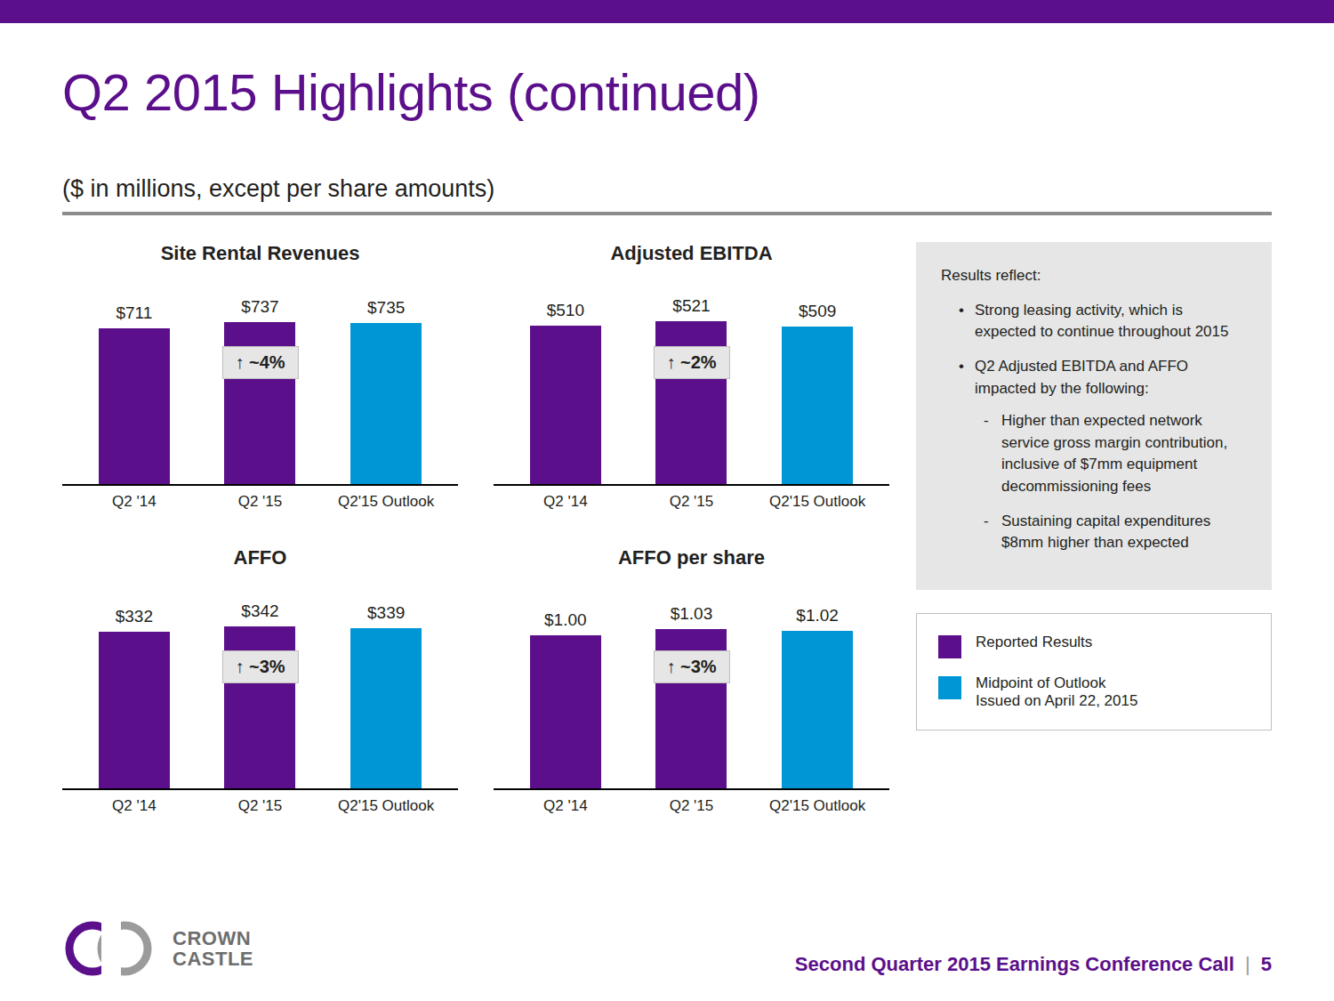Q2 2015 Highlights (continued)
($ in millions, except per share amounts)
Site Rental Revenues
↑ ~4%
$711
$737
$735
Q2 '14 Q2 '15 Q2'15 Outlook
Adjusted EBITDA
↑ ~2%
$510
$521
$509
Q2 '14 Q2 '15 Q2'15 Outlook
AFFO
↑ ~3%
$332
$342
$339
Q2 '14 Q2 '15 Q2'15 Outlook
AFFO per share
↑ ~3%
$1.00
$1.03
$1.02
Q2 '14 Q2 '15 Q2'15 Outlook
Results reflect:
Strong leasing activity, which is expected to continue throughout 2015
Q2 Adjusted EBITDA and AFFO impacted by the following:
Higher than expected network service gross margin contribution, inclusive of $7mm equipment decommissioning fees
Sustaining capital expenditures $8mm higher than expected
Reported Results
Midpoint of Outlook
Issued on April 22, 2015
CROWN
CASTLE
Second Quarter 2015 Earnings Conference Call | 5